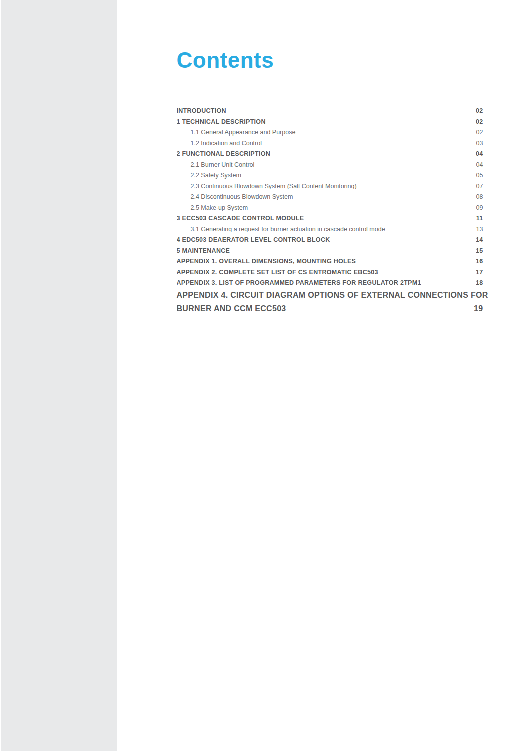Contents
02 INTRODUCTION
02 1 TECHNICAL DESCRIPTION
02 1.1 General Appearance and Purpose
03 1.2 Indication and Control
04 2 FUNCTIONAL DESCRIPTION
04 2.1 Burner Unit Control
05 2.2 Safety System
07 2.3 Continuous Blowdown System (Salt Content Monitoring)
08 2.4 Discontinuous Blowdown System
09 2.5 Make-up System
11 3 ECC503 CASCADE CONTROL MODULE
13 3.1 Generating a request for burner actuation in cascade control mode
14 4 EDC503 DEAERATOR LEVEL CONTROL BLOCK
15 5 MAINTENANCE
16 APPENDIX 1. OVERALL DIMENSIONS, MOUNTING HOLES
17 APPENDIX 2. COMPLETE SET LIST OF CS ENTROMATIC EBC503
18 APPENDIX 3. LIST OF PROGRAMMED PARAMETERS FOR REGULATOR 2TPM1
APPENDIX 4. CIRCUIT DIAGRAM OPTIONS OF EXTERNAL CONNECTIONS FOR
19 BURNER AND CCM ECC503